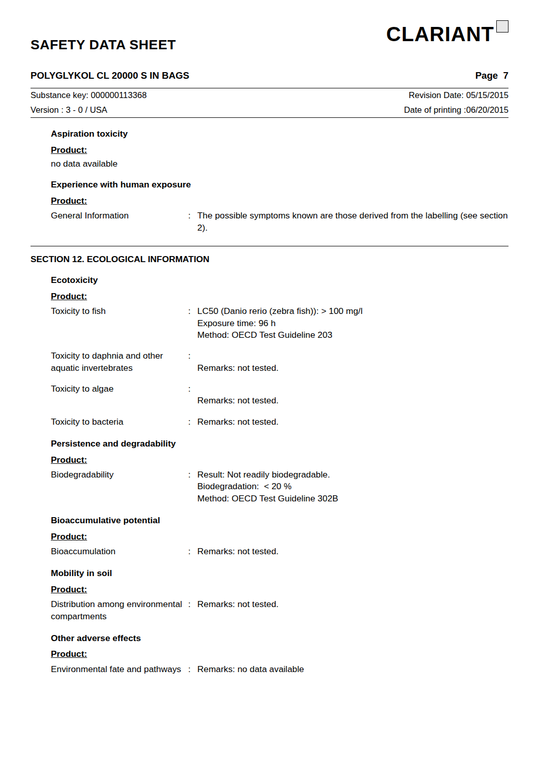SAFETY DATA SHEET
CLARIANT
POLYGLYKOL CL 20000 S IN BAGS Page 7
| Substance key: 000000113368 | Revision Date: 05/15/2015 |
| Version : 3 - 0 / USA | Date of printing :06/20/2015 |
Aspiration toxicity
Product:
no data available
Experience with human exposure
Product:
| General Information | : | The possible symptoms known are those derived from the labelling (see section 2). |
SECTION 12. ECOLOGICAL INFORMATION
Ecotoxicity
Product:
| Toxicity to fish | : | LC50 (Danio rerio (zebra fish)): > 100 mg/l Exposure time: 96 h Method: OECD Test Guideline 203 |
| Toxicity to daphnia and other aquatic invertebrates | : | Remarks: not tested. |
| Toxicity to algae | : | Remarks: not tested. |
| Toxicity to bacteria | : | Remarks: not tested. |
Persistence and degradability
Product:
| Biodegradability | : | Result: Not readily biodegradable. Biodegradation: < 20 % Method: OECD Test Guideline 302B |
Bioaccumulative potential
Product:
| Bioaccumulation | : | Remarks: not tested. |
Mobility in soil
Product:
| Distribution among environmental compartments | : | Remarks: not tested. |
Other adverse effects
Product:
| Environmental fate and pathways | : | Remarks: no data available |